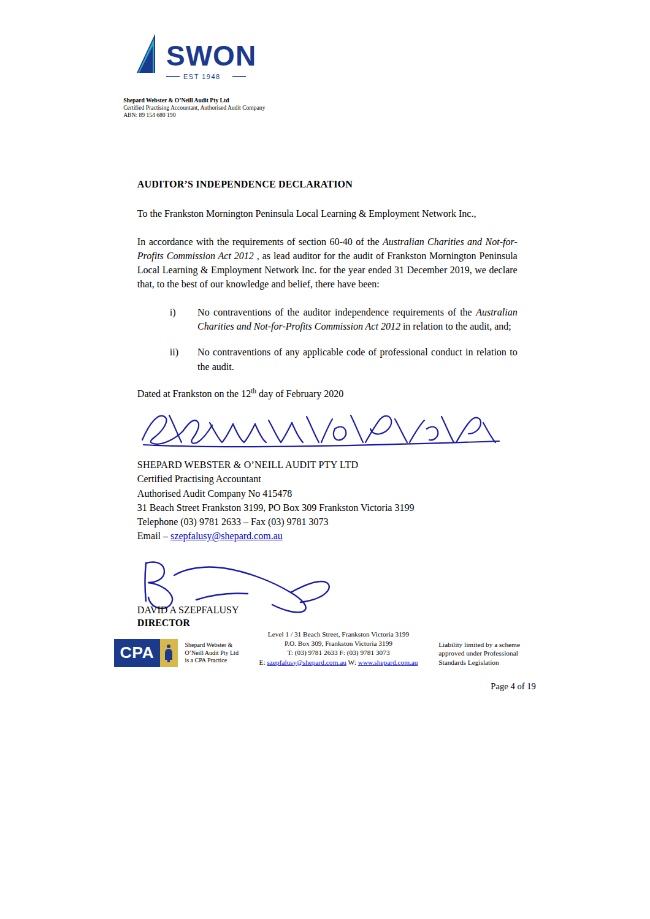SWON EST 1948
Shepard Webster & O’Neill Audit Pty Ltd
Certified Practising Accountant, Authorised Audit Company
ABN: 89 154 680 190
AUDITOR’S INDEPENDENCE DECLARATION
To the Frankston Mornington Peninsula Local Learning & Employment Network Inc.,
In accordance with the requirements of section 60-40 of the Australian Charities and Not-for-Profits Commission Act 2012 , as lead auditor for the audit of Frankston Mornington Peninsula Local Learning & Employment Network Inc. for the year ended 31 December 2019, we declare that, to the best of our knowledge and belief, there have been:
i) No contraventions of the auditor independence requirements of the Australian Charities and Not-for-Profits Commission Act 2012 in relation to the audit, and;
ii) No contraventions of any applicable code of professional conduct in relation to the audit.
Dated at Frankston on the 12th day of February 2020
SHEPARD WEBSTER & O’NEILL AUDIT PTY LTD
Certified Practising Accountant
Authorised Audit Company No 415478
31 Beach Street Frankston 3199, PO Box 309 Frankston Victoria 3199
Telephone (03) 9781 2633 – Fax (03) 9781 3073
Email – szepfalusy@shepard.com.au
DAVID A SZEPFALUSY
DIRECTOR
CPA
Shepard Webster &
O’Neill Audit Pty Ltd
is a CPA Practice
Level 1 / 31 Beach Street, Frankston Victoria 3199
P.O. Box 309, Frankston Victoria 3199
T: (03) 9781 2633 F: (03) 9781 3073
E: szepfalusy@shepard.com.au W: www.shepard.com.au
Liability limited by a scheme approved under Professional Standards Legislation
Page 4 of 19